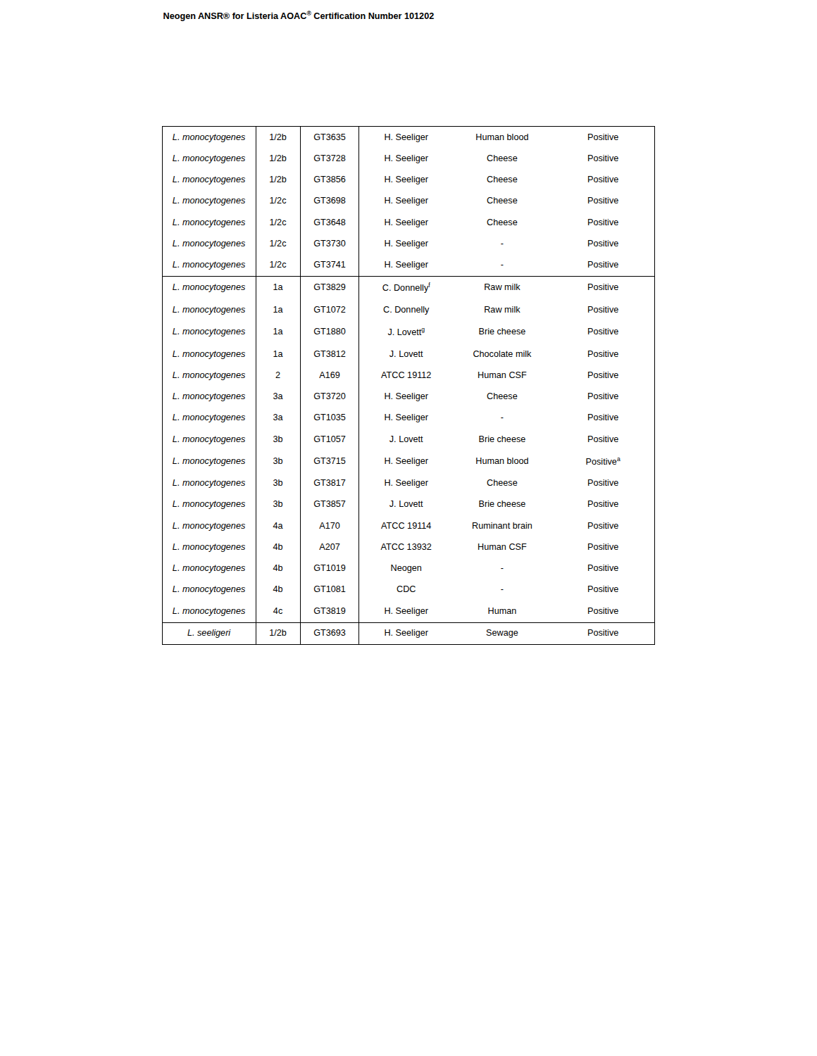Neogen ANSR® for Listeria AOAC® Certification Number 101202
| L. monocytogenes | 1/2b | GT3635 | H. Seeliger | Human blood | Positive |
| L. monocytogenes | 1/2b | GT3728 | H. Seeliger | Cheese | Positive |
| L. monocytogenes | 1/2b | GT3856 | H. Seeliger | Cheese | Positive |
| L. monocytogenes | 1/2c | GT3698 | H. Seeliger | Cheese | Positive |
| L. monocytogenes | 1/2c | GT3648 | H. Seeliger | Cheese | Positive |
| L. monocytogenes | 1/2c | GT3730 | H. Seeliger | - | Positive |
| L. monocytogenes | 1/2c | GT3741 | H. Seeliger | - | Positive |
| L. monocytogenes | 1a | GT3829 | C. Donnelly f | Raw milk | Positive |
| L. monocytogenes | 1a | GT1072 | C. Donnelly | Raw milk | Positive |
| L. monocytogenes | 1a | GT1880 | J. Lovett g | Brie cheese | Positive |
| L. monocytogenes | 1a | GT3812 | J. Lovett | Chocolate milk | Positive |
| L. monocytogenes | 2 | A169 | ATCC 19112 | Human CSF | Positive |
| L. monocytogenes | 3a | GT3720 | H. Seeliger | Cheese | Positive |
| L. monocytogenes | 3a | GT1035 | H. Seeliger | - | Positive |
| L. monocytogenes | 3b | GT1057 | J. Lovett | Brie cheese | Positive |
| L. monocytogenes | 3b | GT3715 | H. Seeliger | Human blood | Positive a |
| L. monocytogenes | 3b | GT3817 | H. Seeliger | Cheese | Positive |
| L. monocytogenes | 3b | GT3857 | J. Lovett | Brie cheese | Positive |
| L. monocytogenes | 4a | A170 | ATCC 19114 | Ruminant brain | Positive |
| L. monocytogenes | 4b | A207 | ATCC 13932 | Human CSF | Positive |
| L. monocytogenes | 4b | GT1019 | Neogen | - | Positive |
| L. monocytogenes | 4b | GT1081 | CDC | - | Positive |
| L. monocytogenes | 4c | GT3819 | H. Seeliger | Human | Positive |
| L. seeligeri | 1/2b | GT3693 | H. Seeliger | Sewage | Positive |